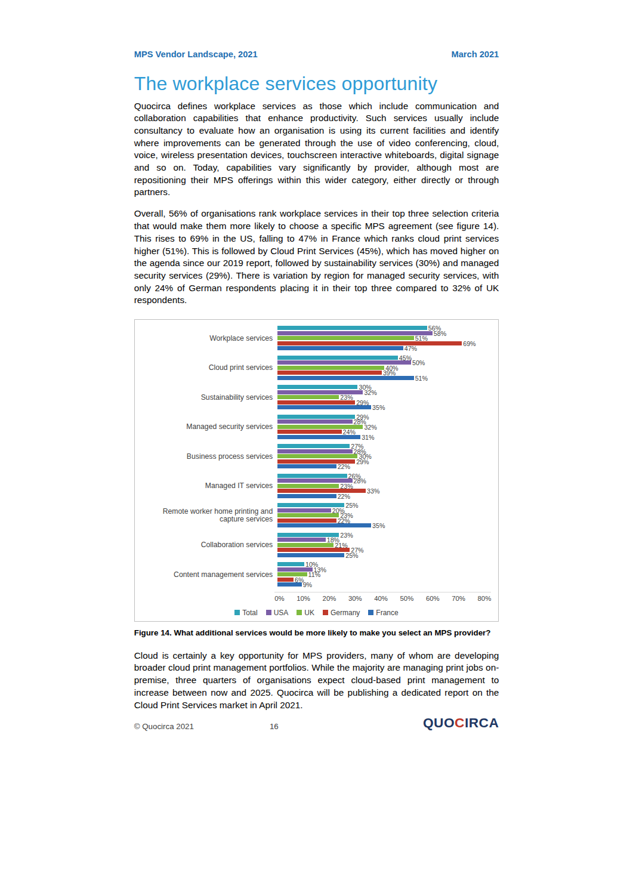MPS Vendor Landscape, 2021
March 2021
The workplace services opportunity
Quocirca defines workplace services as those which include communication and collaboration capabilities that enhance productivity. Such services usually include consultancy to evaluate how an organisation is using its current facilities and identify where improvements can be generated through the use of video conferencing, cloud, voice, wireless presentation devices, touchscreen interactive whiteboards, digital signage and so on. Today, capabilities vary significantly by provider, although most are repositioning their MPS offerings within this wider category, either directly or through partners.
Overall, 56% of organisations rank workplace services in their top three selection criteria that would make them more likely to choose a specific MPS agreement (see figure 14). This rises to 69% in the US, falling to 47% in France which ranks cloud print services higher (51%). This is followed by Cloud Print Services (45%), which has moved higher on the agenda since our 2019 report, followed by sustainability services (30%) and managed security services (29%). There is variation by region for managed security services, with only 24% of German respondents placing it in their top three compared to 32% of UK respondents.
Workplace services
56%
58%
51%
69%
47%
Cloud print services
45%
50%
40%
39%
51%
Sustainability services
30%
32%
23%
29%
35%
Managed security services
29%
28%
32%
24%
31%
Business process services
27%
28%
30%
29%
22%
Managed IT services
26%
28%
23%
33%
22%
Remote worker home printing and capture services
25%
20%
23%
22%
35%
Collaboration services
23%
18%
21%
27%
25%
Content management services
10%
13%
11%
6%
9%
0% 10% 20% 30% 40% 50% 60% 70% 80%
Total
USA
UK
Germany
France
Figure 14. What additional services would be more likely to make you select an MPS provider?
Cloud is certainly a key opportunity for MPS providers, many of whom are developing broader cloud print management portfolios. While the majority are managing print jobs on-premise, three quarters of organisations expect cloud-based print management to increase between now and 2025. Quocirca will be publishing a dedicated report on the Cloud Print Services market in April 2021.
© Quocirca 2021
16
QUO CIRCA